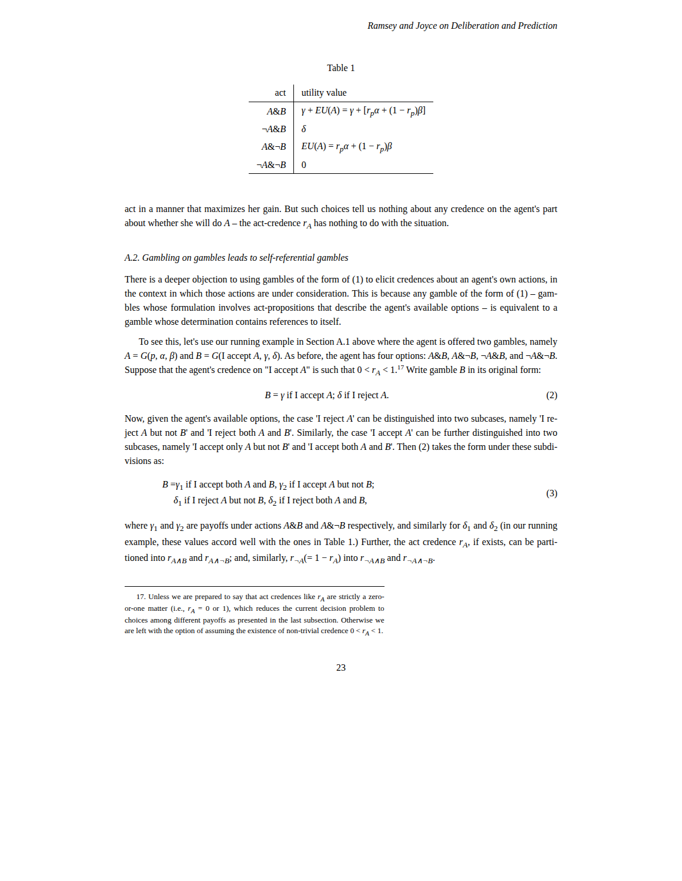Ramsey and Joyce on Deliberation and Prediction
Table 1
| act | utility value |
| --- | --- |
| A & B | γ + EU ( A ) = γ + [ r p α + (1 − r p ) β ] |
| ¬ A & B | δ |
| A &¬ B | EU ( A ) = r p α + (1 − r p ) β |
| ¬ A &¬ B | 0 |
act in a manner that maximizes her gain. But such choices tell us nothing about any credence on the agent's part about whether she will do A – the act-credence rA has nothing to do with the situation.
A.2. Gambling on gambles leads to self-referential gambles
There is a deeper objection to using gambles of the form of (1) to elicit credences about an agent's own actions, in the context in which those actions are under consideration. This is because any gamble of the form of (1) – gambles whose formulation involves act-propositions that describe the agent's available options – is equivalent to a gamble whose determination contains references to itself.
To see this, let's use our running example in Section A.1 above where the agent is offered two gambles, namely A = G(p, α, β) and B = G(I accept A, γ, δ). As before, the agent has four options: A&B, A&¬B, ¬A&B, and ¬A&¬B. Suppose that the agent's credence on "I accept A" is such that 0 < rA < 1.17 Write gamble B in its original form:
B = γ if I accept A; δ if I reject A.
(2)
Now, given the agent's available options, the case 'I reject A' can be distinguished into two subcases, namely 'I reject A but not B' and 'I reject both A and B'. Similarly, the case 'I accept A' can be further distinguished into two subcases, namely 'I accept only A but not B' and 'I accept both A and B'. Then (2) takes the form under these subdivisions as:
B =γ1 if I accept both A and B, γ2 if I accept A but not B;
δ1 if I reject A but not B, δ2 if I reject both A and B,
(3)
where γ1 and γ2 are payoffs under actions A&B and A&¬B respectively, and similarly for δ1 and δ2 (in our running example, these values accord well with the ones in Table 1.) Further, the act credence rA, if exists, can be partitioned into rA∧B and rA∧¬B; and, similarly, r¬A(= 1 − rA) into r¬A∧B and r¬A∧¬B.
17. Unless we are prepared to say that act credences like rA are strictly a zero-or-one matter (i.e., rA = 0 or 1), which reduces the current decision problem to choices among different payoffs as presented in the last subsection. Otherwise we are left with the option of assuming the existence of non-trivial credence 0 < rA < 1.
23